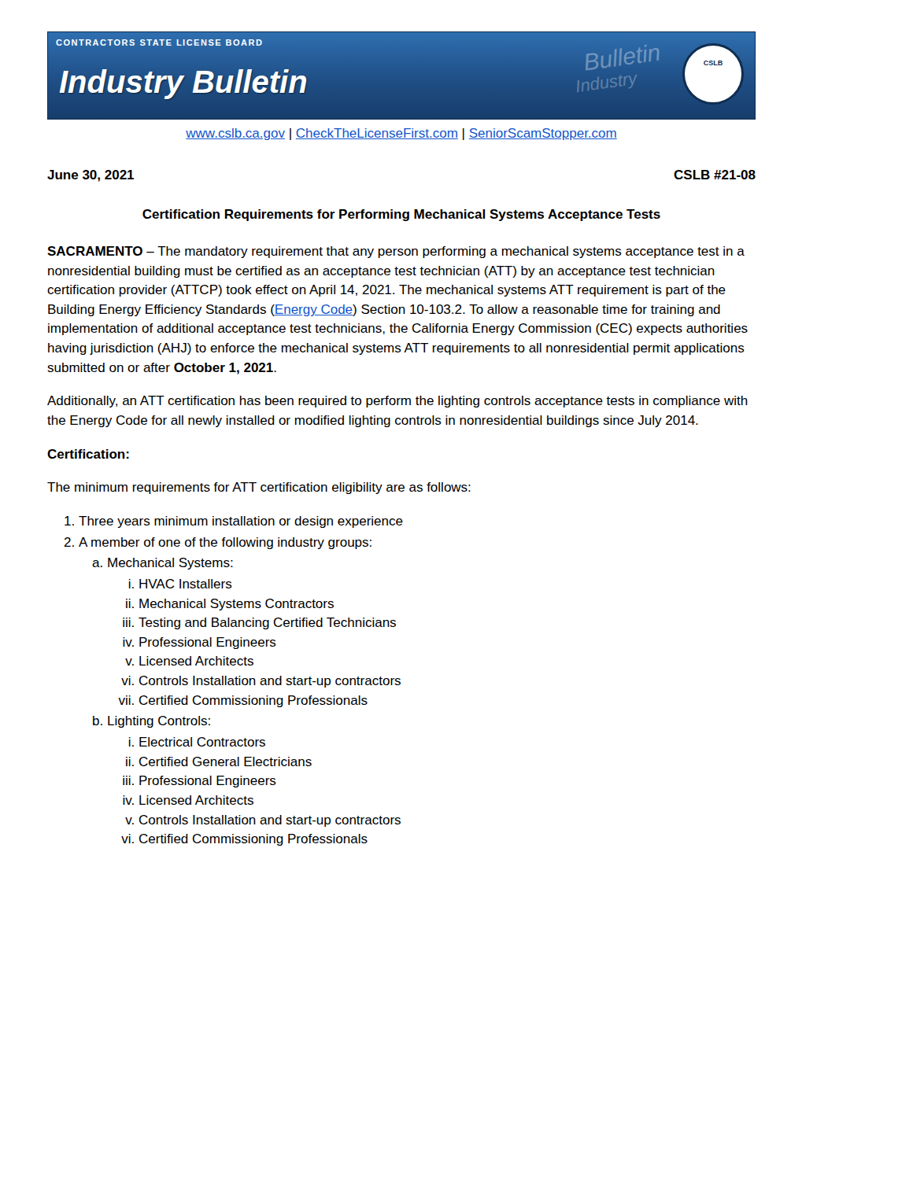CONTRACTORS STATE LICENSE BOARD
Industry Bulletin
Bulletin
Industry
CSLB
www.cslb.ca.gov | CheckTheLicenseFirst.com | SeniorScamStopper.com
June 30, 2021 CSLB #21-08
Certification Requirements for Performing Mechanical Systems Acceptance Tests
SACRAMENTO – The mandatory requirement that any person performing a mechanical systems acceptance test in a nonresidential building must be certified as an acceptance test technician (ATT) by an acceptance test technician certification provider (ATTCP) took effect on April 14, 2021. The mechanical systems ATT requirement is part of the Building Energy Efficiency Standards (Energy Code) Section 10-103.2. To allow a reasonable time for training and implementation of additional acceptance test technicians, the California Energy Commission (CEC) expects authorities having jurisdiction (AHJ) to enforce the mechanical systems ATT requirements to all nonresidential permit applications submitted on or after October 1, 2021.
Additionally, an ATT certification has been required to perform the lighting controls acceptance tests in compliance with the Energy Code for all newly installed or modified lighting controls in nonresidential buildings since July 2014.
Certification:
The minimum requirements for ATT certification eligibility are as follows:
Three years minimum installation or design experience
A member of one of the following industry groups:
Mechanical Systems:
HVAC Installers
Mechanical Systems Contractors
Testing and Balancing Certified Technicians
Professional Engineers
Licensed Architects
Controls Installation and start-up contractors
Certified Commissioning Professionals
Lighting Controls:
Electrical Contractors
Certified General Electricians
Professional Engineers
Licensed Architects
Controls Installation and start-up contractors
Certified Commissioning Professionals